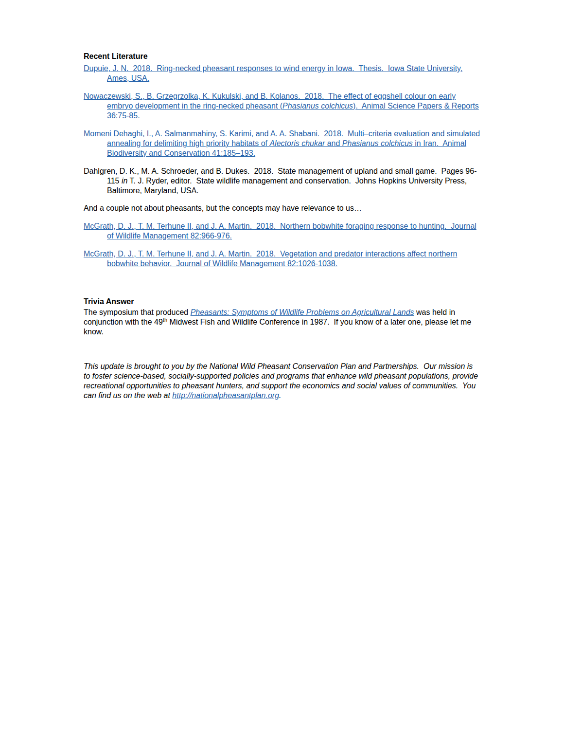Recent Literature
Dupuie, J. N. 2018. Ring-necked pheasant responses to wind energy in Iowa. Thesis. Iowa State University, Ames, USA.
Nowaczewski, S., B. Grzegrzolka, K. Kukulski, and B. Kolanos. 2018. The effect of eggshell colour on early embryo development in the ring-necked pheasant (Phasianus colchicus). Animal Science Papers & Reports 36:75-85.
Momeni Dehaghi, I., A. Salmanmahiny, S. Karimi, and A. A. Shabani. 2018. Multi–criteria evaluation and simulated annealing for delimiting high priority habitats of Alectoris chukar and Phasianus colchicus in Iran. Animal Biodiversity and Conservation 41:185–193.
Dahlgren, D. K., M. A. Schroeder, and B. Dukes. 2018. State management of upland and small game. Pages 96-115 in T. J. Ryder, editor. State wildlife management and conservation. Johns Hopkins University Press, Baltimore, Maryland, USA.
And a couple not about pheasants, but the concepts may have relevance to us…
McGrath, D. J., T. M. Terhune II, and J. A. Martin. 2018. Northern bobwhite foraging response to hunting. Journal of Wildlife Management 82:966-976.
McGrath, D. J., T. M. Terhune II, and J. A. Martin. 2018. Vegetation and predator interactions affect northern bobwhite behavior. Journal of Wildlife Management 82:1026-1038.
Trivia Answer
The symposium that produced Pheasants: Symptoms of Wildlife Problems on Agricultural Lands was held in conjunction with the 49th Midwest Fish and Wildlife Conference in 1987. If you know of a later one, please let me know.
This update is brought to you by the National Wild Pheasant Conservation Plan and Partnerships. Our mission is to foster science-based, socially-supported policies and programs that enhance wild pheasant populations, provide recreational opportunities to pheasant hunters, and support the economics and social values of communities. You can find us on the web at http://nationalpheasantplan.org.